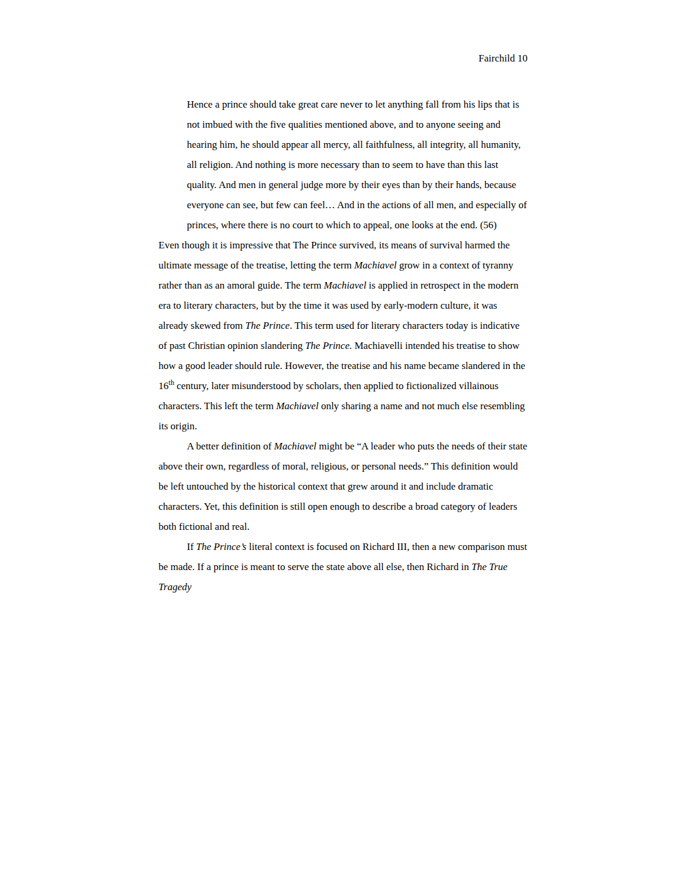Fairchild 10
Hence a prince should take great care never to let anything fall from his lips that is not imbued with the five qualities mentioned above, and to anyone seeing and hearing him, he should appear all mercy, all faithfulness, all integrity, all humanity, all religion. And nothing is more necessary than to seem to have than this last quality. And men in general judge more by their eyes than by their hands, because everyone can see, but few can feel… And in the actions of all men, and especially of princes, where there is no court to which to appeal, one looks at the end. (56)
Even though it is impressive that The Prince survived, its means of survival harmed the ultimate message of the treatise, letting the term Machiavel grow in a context of tyranny rather than as an amoral guide. The term Machiavel is applied in retrospect in the modern era to literary characters, but by the time it was used by early-modern culture, it was already skewed from The Prince. This term used for literary characters today is indicative of past Christian opinion slandering The Prince. Machiavelli intended his treatise to show how a good leader should rule. However, the treatise and his name became slandered in the 16th century, later misunderstood by scholars, then applied to fictionalized villainous characters. This left the term Machiavel only sharing a name and not much else resembling its origin.
A better definition of Machiavel might be “A leader who puts the needs of their state above their own, regardless of moral, religious, or personal needs.” This definition would be left untouched by the historical context that grew around it and include dramatic characters. Yet, this definition is still open enough to describe a broad category of leaders both fictional and real.
If The Prince’s literal context is focused on Richard III, then a new comparison must be made. If a prince is meant to serve the state above all else, then Richard in The True Tragedy